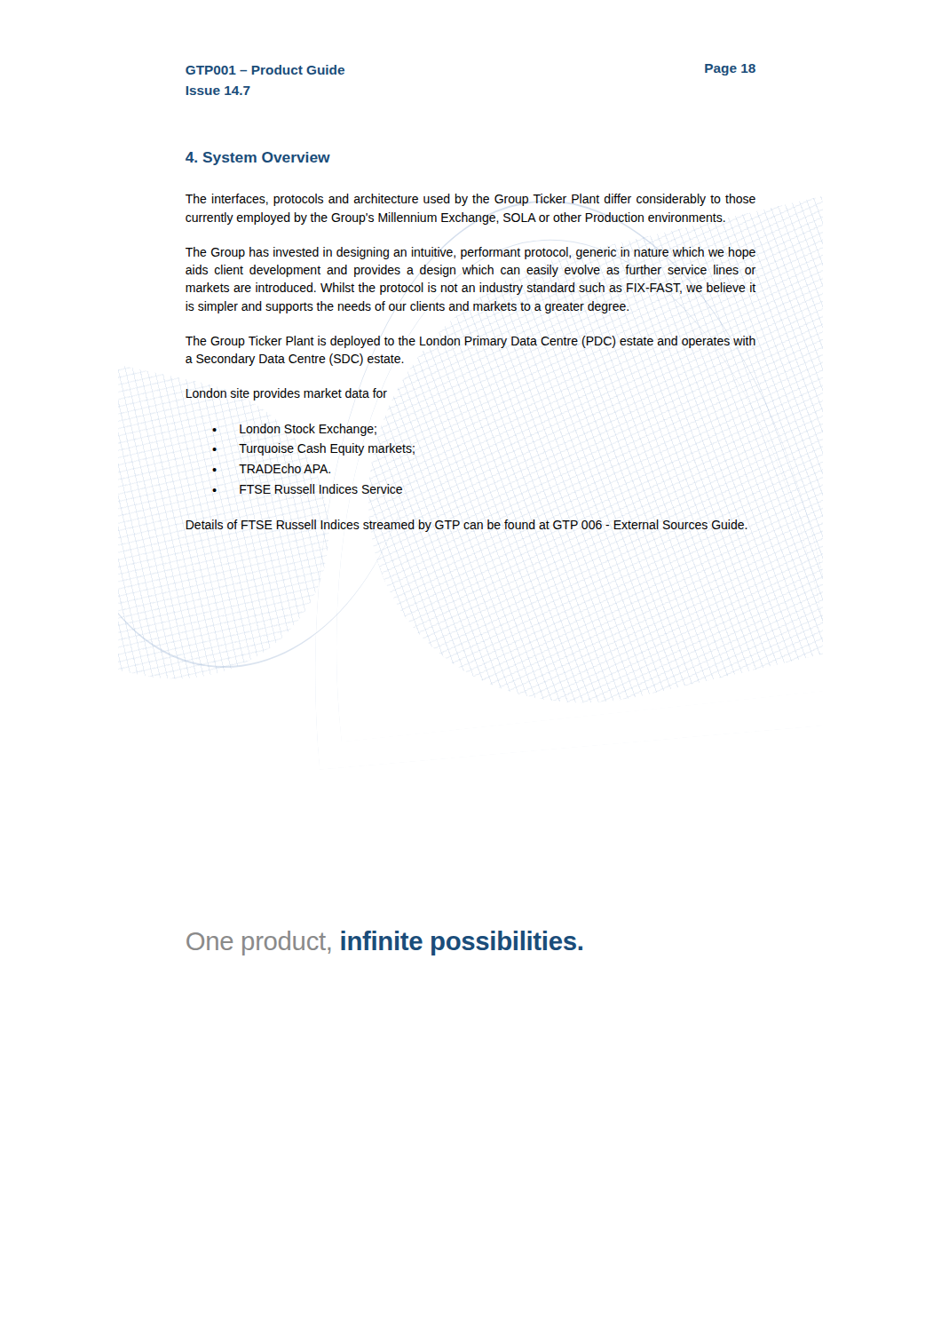GTP001 – Product Guide
Issue 14.7
Page 18
4. System Overview
The interfaces, protocols and architecture used by the Group Ticker Plant differ considerably to those currently employed by the Group's Millennium Exchange, SOLA or other Production environments.
The Group has invested in designing an intuitive, performant protocol, generic in nature which we hope aids client development and provides a design which can easily evolve as further service lines or markets are introduced. Whilst the protocol is not an industry standard such as FIX-FAST, we believe it is simpler and supports the needs of our clients and markets to a greater degree.
The Group Ticker Plant is deployed to the London Primary Data Centre (PDC) estate and operates with a Secondary Data Centre (SDC) estate.
London site provides market data for
London Stock Exchange;
Turquoise Cash Equity markets;
TRADEcho APA.
FTSE Russell Indices Service
Details of FTSE Russell Indices streamed by GTP can be found at GTP 006 - External Sources Guide.
One product, infinite possibilities.